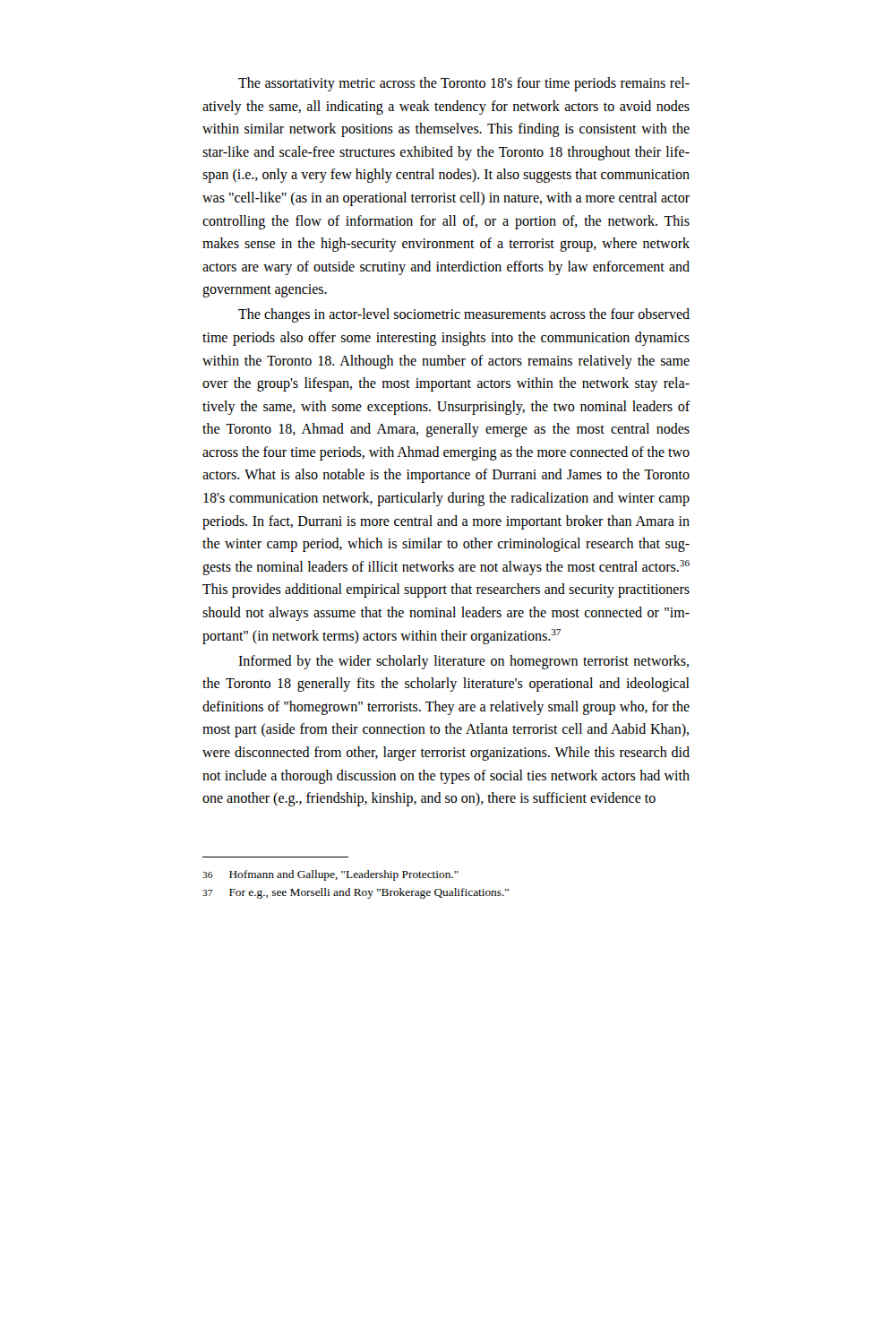The assortativity metric across the Toronto 18's four time periods remains relatively the same, all indicating a weak tendency for network actors to avoid nodes within similar network positions as themselves. This finding is consistent with the star-like and scale-free structures exhibited by the Toronto 18 throughout their lifespan (i.e., only a very few highly central nodes). It also suggests that communication was "cell-like" (as in an operational terrorist cell) in nature, with a more central actor controlling the flow of information for all of, or a portion of, the network. This makes sense in the high-security environment of a terrorist group, where network actors are wary of outside scrutiny and interdiction efforts by law enforcement and government agencies.
The changes in actor-level sociometric measurements across the four observed time periods also offer some interesting insights into the communication dynamics within the Toronto 18. Although the number of actors remains relatively the same over the group's lifespan, the most important actors within the network stay relatively the same, with some exceptions. Unsurprisingly, the two nominal leaders of the Toronto 18, Ahmad and Amara, generally emerge as the most central nodes across the four time periods, with Ahmad emerging as the more connected of the two actors. What is also notable is the importance of Durrani and James to the Toronto 18's communication network, particularly during the radicalization and winter camp periods. In fact, Durrani is more central and a more important broker than Amara in the winter camp period, which is similar to other criminological research that suggests the nominal leaders of illicit networks are not always the most central actors.36 This provides additional empirical support that researchers and security practitioners should not always assume that the nominal leaders are the most connected or "important" (in network terms) actors within their organizations.37
Informed by the wider scholarly literature on homegrown terrorist networks, the Toronto 18 generally fits the scholarly literature's operational and ideological definitions of "homegrown" terrorists. They are a relatively small group who, for the most part (aside from their connection to the Atlanta terrorist cell and Aabid Khan), were disconnected from other, larger terrorist organizations. While this research did not include a thorough discussion on the types of social ties network actors had with one another (e.g., friendship, kinship, and so on), there is sufficient evidence to
36 Hofmann and Gallupe, "Leadership Protection."
37 For e.g., see Morselli and Roy "Brokerage Qualifications."